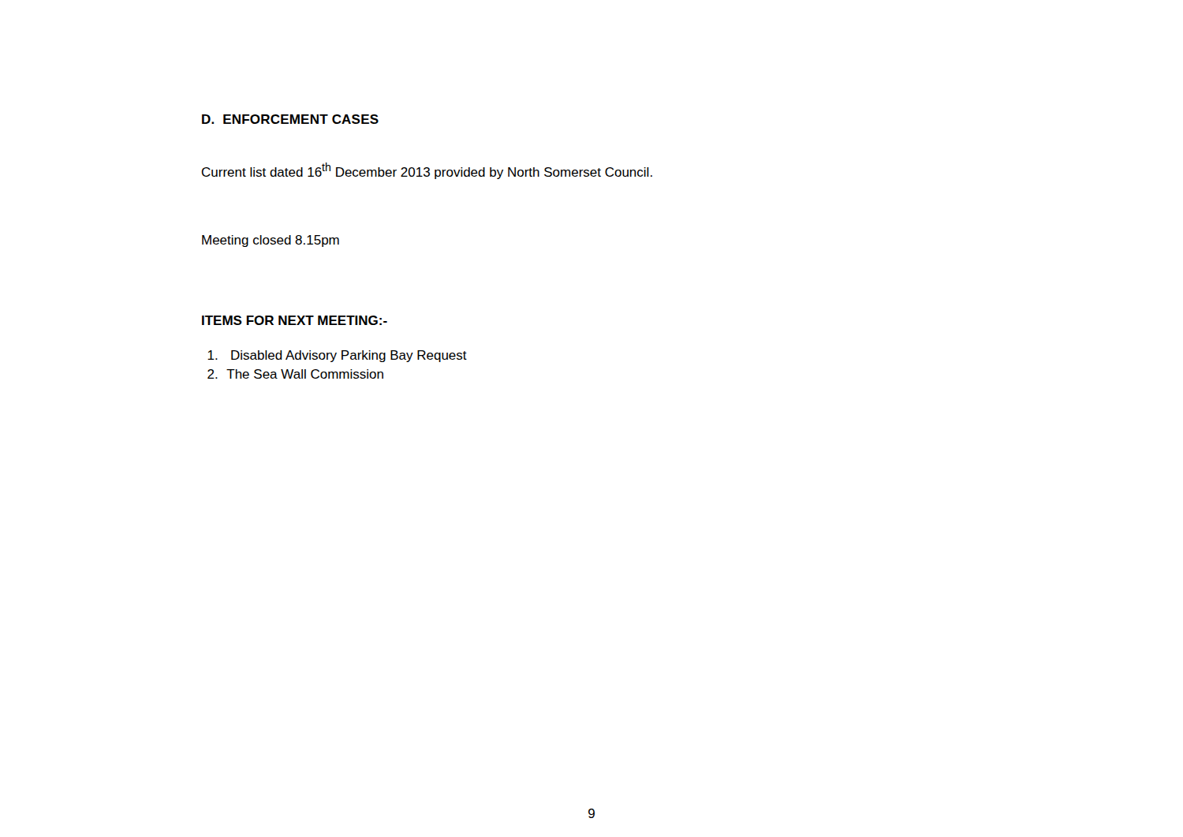D. ENFORCEMENT CASES
Current list dated 16th December 2013 provided by North Somerset Council.
Meeting closed 8.15pm
ITEMS FOR NEXT MEETING:-
Disabled Advisory Parking Bay Request
The Sea Wall Commission
9